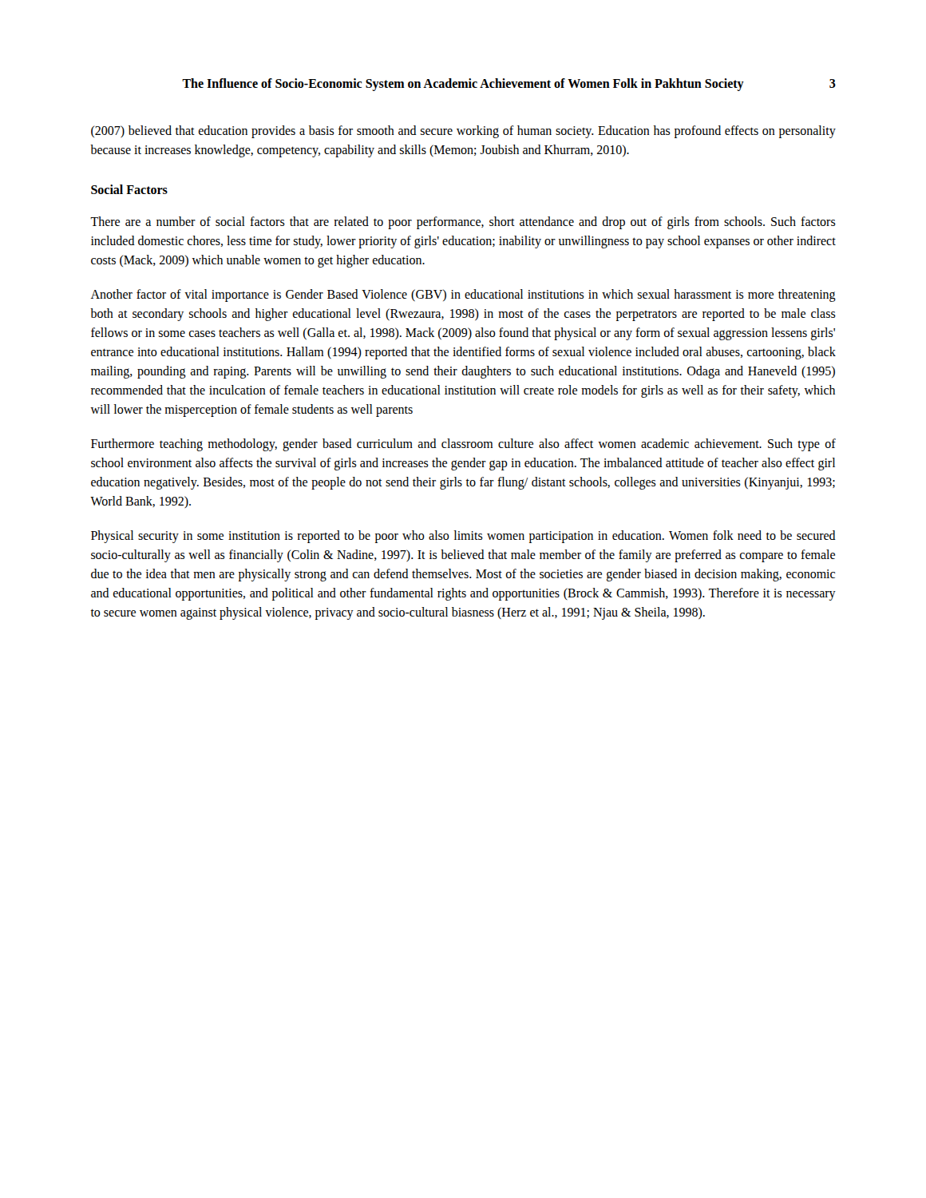3 The Influence of Socio-Economic System on Academic Achievement of Women Folk in Pakhtun Society
(2007) believed that education provides a basis for smooth and secure working of human society. Education has profound effects on personality because it increases knowledge, competency, capability and skills (Memon; Joubish and Khurram, 2010).
Social Factors
There are a number of social factors that are related to poor performance, short attendance and drop out of girls from schools. Such factors included domestic chores, less time for study, lower priority of girls' education; inability or unwillingness to pay school expanses or other indirect costs (Mack, 2009) which unable women to get higher education.
Another factor of vital importance is Gender Based Violence (GBV) in educational institutions in which sexual harassment is more threatening both at secondary schools and higher educational level (Rwezaura, 1998) in most of the cases the perpetrators are reported to be male class fellows or in some cases teachers as well (Galla et. al, 1998). Mack (2009) also found that physical or any form of sexual aggression lessens girls' entrance into educational institutions. Hallam (1994) reported that the identified forms of sexual violence included oral abuses, cartooning, black mailing, pounding and raping. Parents will be unwilling to send their daughters to such educational institutions. Odaga and Haneveld (1995) recommended that the inculcation of female teachers in educational institution will create role models for girls as well as for their safety, which will lower the misperception of female students as well parents
Furthermore teaching methodology, gender based curriculum and classroom culture also affect women academic achievement. Such type of school environment also affects the survival of girls and increases the gender gap in education. The imbalanced attitude of teacher also effect girl education negatively. Besides, most of the people do not send their girls to far flung/ distant schools, colleges and universities (Kinyanjui, 1993; World Bank, 1992).
Physical security in some institution is reported to be poor who also limits women participation in education. Women folk need to be secured socio-culturally as well as financially (Colin & Nadine, 1997). It is believed that male member of the family are preferred as compare to female due to the idea that men are physically strong and can defend themselves. Most of the societies are gender biased in decision making, economic and educational opportunities, and political and other fundamental rights and opportunities (Brock & Cammish, 1993). Therefore it is necessary to secure women against physical violence, privacy and socio-cultural biasness (Herz et al., 1991; Njau & Sheila, 1998).